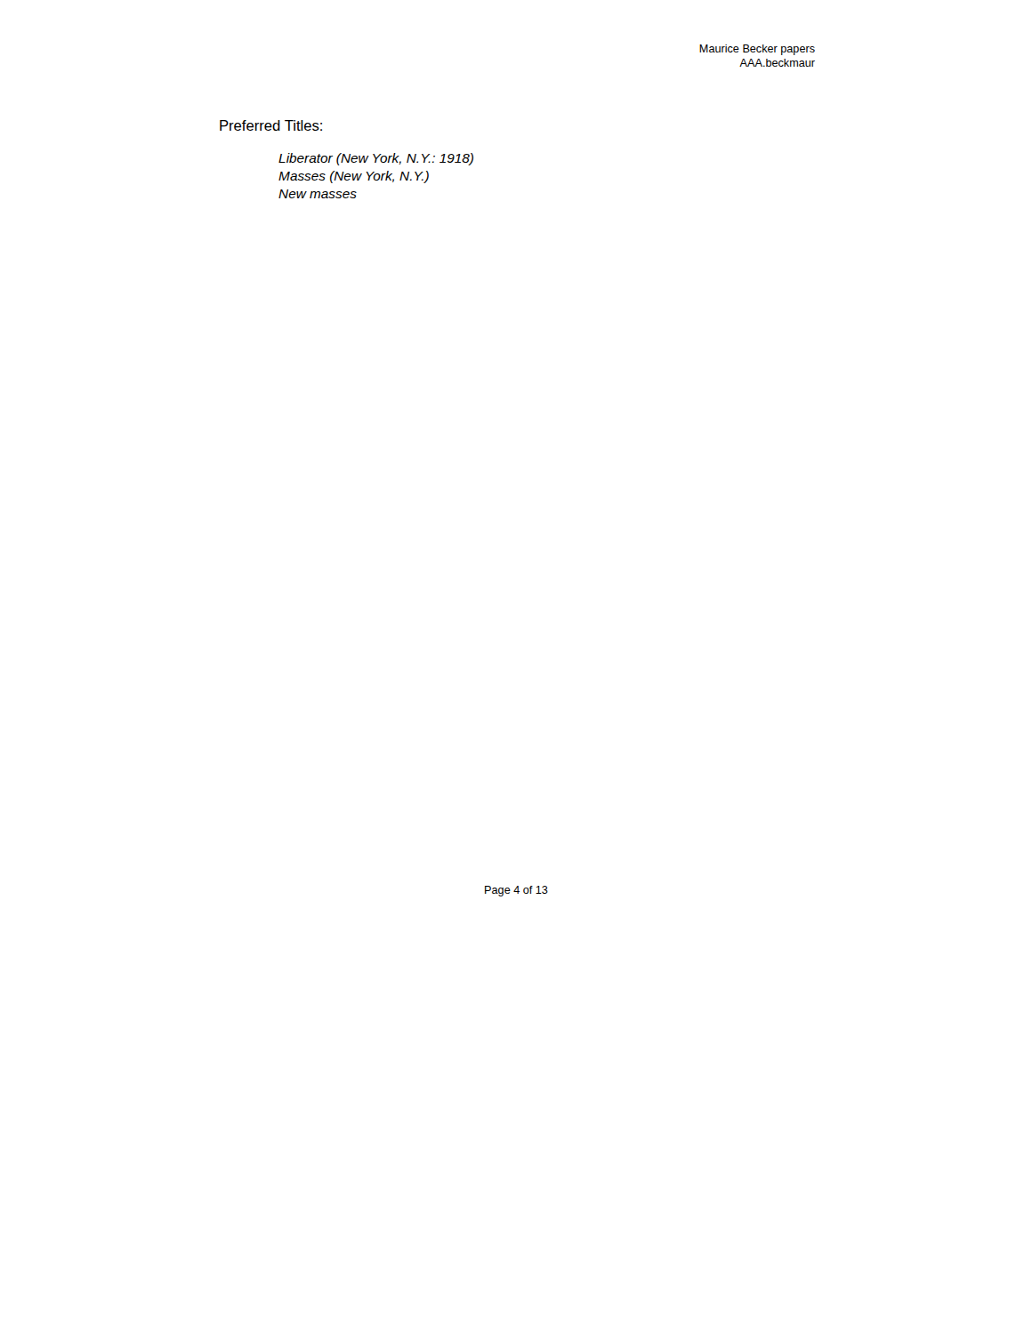Maurice Becker papers
AAA.beckmaur
Preferred Titles:
Liberator (New York, N.Y.: 1918)
Masses (New York, N.Y.)
New masses
Page 4 of 13